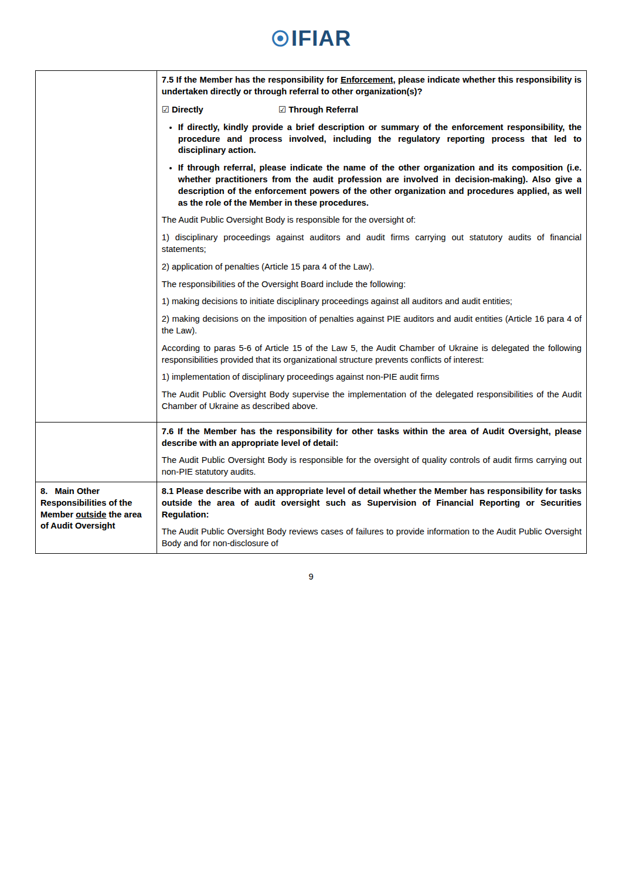⦿IFIAR
| | 7.5 If the Member has the responsibility for Enforcement , please indicate whether this responsibility is undertaken directly or through referral to other organization(s)? ☑ Directly ☑ Through Referral If directly, kindly provide a brief description or summary of the enforcement responsibility, the procedure and process involved, including the regulatory reporting process that led to disciplinary action. If through referral, please indicate the name of the other organization and its composition (i.e. whether practitioners from the audit profession are involved in decision-making). Also give a description of the enforcement powers of the other organization and procedures applied, as well as the role of the Member in these procedures. The Audit Public Oversight Body is responsible for the oversight of: 1) disciplinary proceedings against auditors and audit firms carrying out statutory audits of financial statements; 2) application of penalties (Article 15 para 4 of the Law). The responsibilities of the Oversight Board include the following: 1) making decisions to initiate disciplinary proceedings against all auditors and audit entities; 2) making decisions on the imposition of penalties against PIE auditors and audit entities (Article 16 para 4 of the Law). According to paras 5-6 of Article 15 of the Law 5, the Audit Chamber of Ukraine is delegated the following responsibilities provided that its organizational structure prevents conflicts of interest: 1) implementation of disciplinary proceedings against non-PIE audit firms The Audit Public Oversight Body supervise the implementation of the delegated responsibilities of the Audit Chamber of Ukraine as described above. |
| | 7.6 If the Member has the responsibility for other tasks within the area of Audit Oversight, please describe with an appropriate level of detail: The Audit Public Oversight Body is responsible for the oversight of quality controls of audit firms carrying out non-PIE statutory audits. |
| 8. Main Other Responsibilities of the Member outside the area of Audit Oversight | 8.1 Please describe with an appropriate level of detail whether the Member has responsibility for tasks outside the area of audit oversight such as Supervision of Financial Reporting or Securities Regulation: The Audit Public Oversight Body reviews cases of failures to provide information to the Audit Public Oversight Body and for non-disclosure of |
9